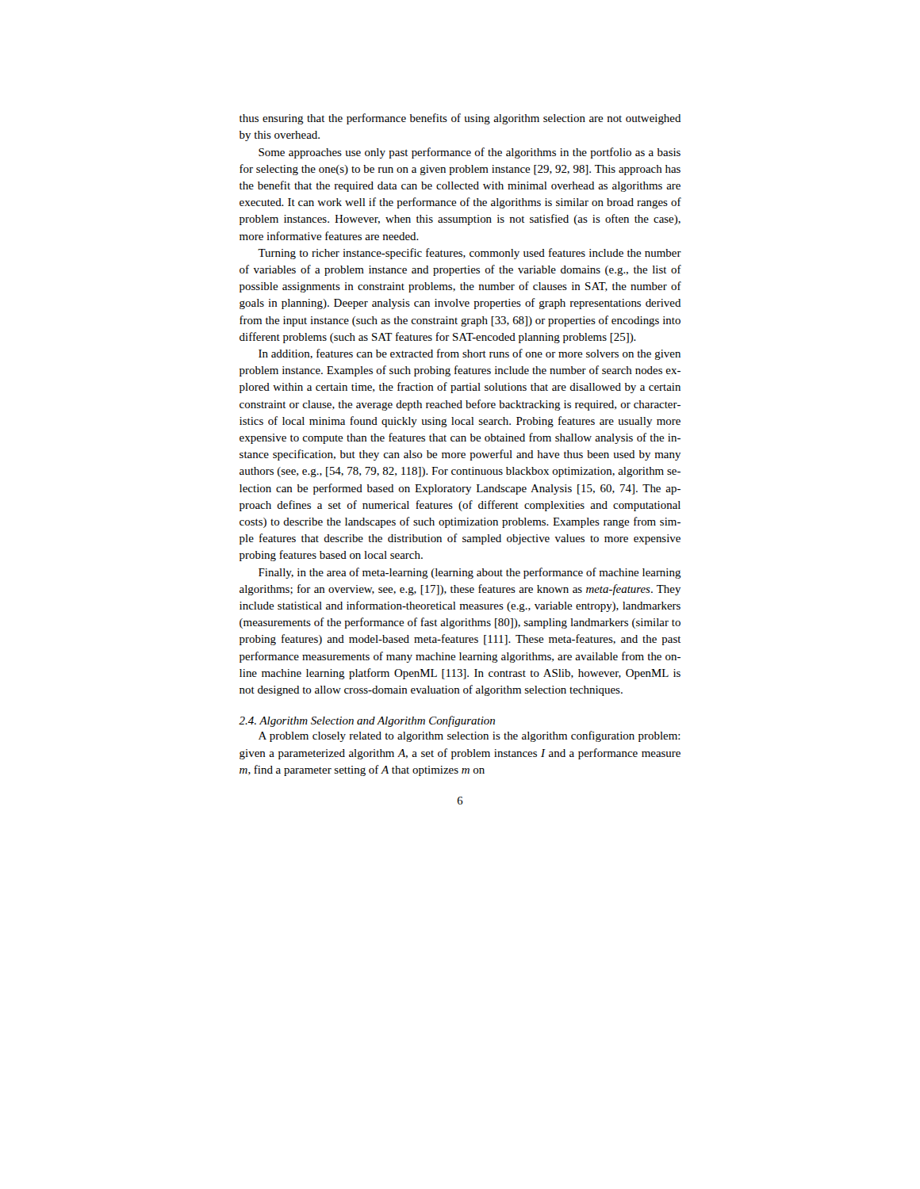thus ensuring that the performance benefits of using algorithm selection are not outweighed by this overhead.
Some approaches use only past performance of the algorithms in the portfolio as a basis for selecting the one(s) to be run on a given problem instance [29, 92, 98]. This approach has the benefit that the required data can be collected with minimal overhead as algorithms are executed. It can work well if the performance of the algorithms is similar on broad ranges of problem instances. However, when this assumption is not satisfied (as is often the case), more informative features are needed.
Turning to richer instance-specific features, commonly used features include the number of variables of a problem instance and properties of the variable domains (e.g., the list of possible assignments in constraint problems, the number of clauses in SAT, the number of goals in planning). Deeper analysis can involve properties of graph representations derived from the input instance (such as the constraint graph [33, 68]) or properties of encodings into different problems (such as SAT features for SAT-encoded planning problems [25]).
In addition, features can be extracted from short runs of one or more solvers on the given problem instance. Examples of such probing features include the number of search nodes explored within a certain time, the fraction of partial solutions that are disallowed by a certain constraint or clause, the average depth reached before backtracking is required, or characteristics of local minima found quickly using local search. Probing features are usually more expensive to compute than the features that can be obtained from shallow analysis of the instance specification, but they can also be more powerful and have thus been used by many authors (see, e.g., [54, 78, 79, 82, 118]). For continuous blackbox optimization, algorithm selection can be performed based on Exploratory Landscape Analysis [15, 60, 74]. The approach defines a set of numerical features (of different complexities and computational costs) to describe the landscapes of such optimization problems. Examples range from simple features that describe the distribution of sampled objective values to more expensive probing features based on local search.
Finally, in the area of meta-learning (learning about the performance of machine learning algorithms; for an overview, see, e.g, [17]), these features are known as meta-features. They include statistical and information-theoretical measures (e.g., variable entropy), landmarkers (measurements of the performance of fast algorithms [80]), sampling landmarkers (similar to probing features) and model-based meta-features [111]. These meta-features, and the past performance measurements of many machine learning algorithms, are available from the online machine learning platform OpenML [113]. In contrast to ASlib, however, OpenML is not designed to allow cross-domain evaluation of algorithm selection techniques.
2.4. Algorithm Selection and Algorithm Configuration
A problem closely related to algorithm selection is the algorithm configuration problem: given a parameterized algorithm A, a set of problem instances I and a performance measure m, find a parameter setting of A that optimizes m on
6